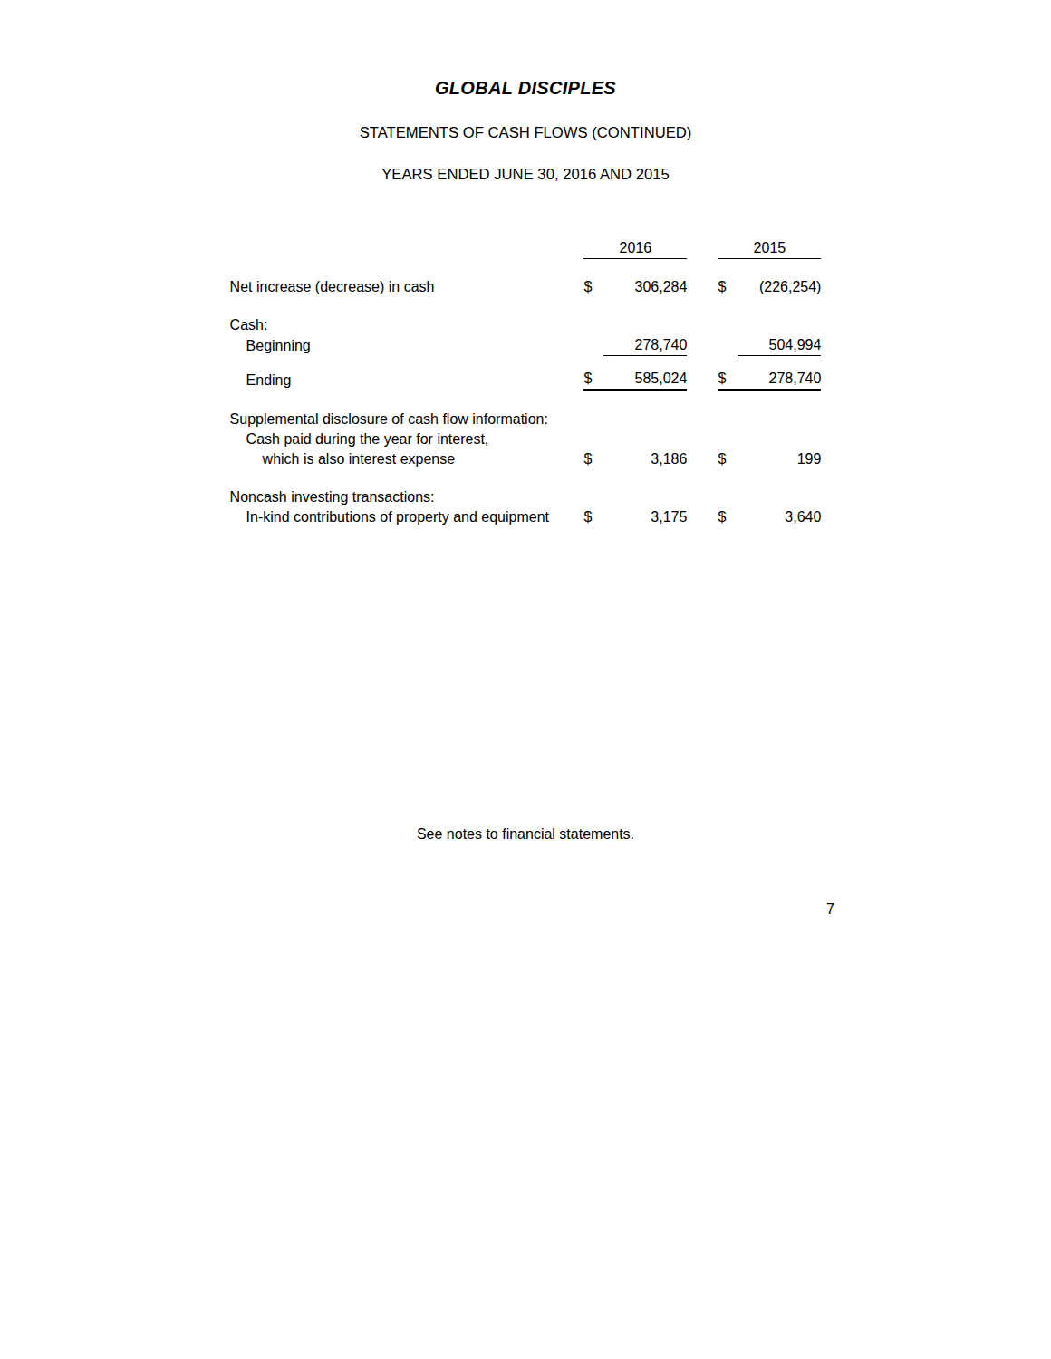GLOBAL DISCIPLES
STATEMENTS OF CASH FLOWS (CONTINUED)
YEARS ENDED JUNE 30, 2016 AND 2015
| | | 2016 | | 2015 |
| Net increase (decrease) in cash | | $ | 306,284 | | $ | (226,254) |
| Cash: | | | | | | |
| Beginning | | | 278,740 | | | 504,994 |
| Ending | | $ | 585,024 | | $ | 278,740 |
| Supplemental disclosure of cash flow information: | | | | | | |
| Cash paid during the year for interest, | | | | | | |
| which is also interest expense | | $ | 3,186 | | $ | 199 |
| Noncash investing transactions: | | | | | | |
| In-kind contributions of property and equipment | | $ | 3,175 | | $ | 3,640 |
See notes to financial statements.
7